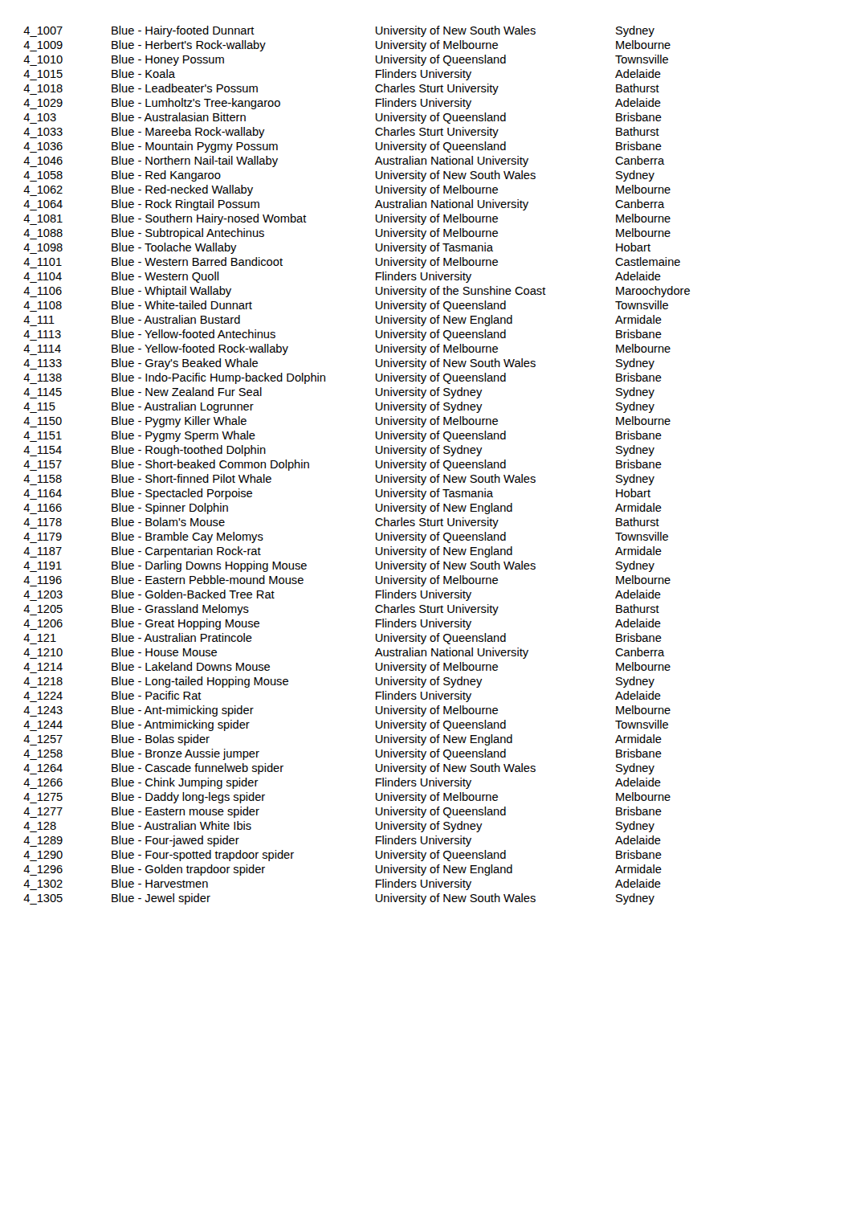| 4_1007 | Blue - Hairy-footed Dunnart | University of New South Wales | Sydney |
| 4_1009 | Blue - Herbert's Rock-wallaby | University of Melbourne | Melbourne |
| 4_1010 | Blue - Honey Possum | University of Queensland | Townsville |
| 4_1015 | Blue - Koala | Flinders University | Adelaide |
| 4_1018 | Blue - Leadbeater's Possum | Charles Sturt University | Bathurst |
| 4_1029 | Blue - Lumholtz's Tree-kangaroo | Flinders University | Adelaide |
| 4_103 | Blue - Australasian Bittern | University of Queensland | Brisbane |
| 4_1033 | Blue - Mareeba Rock-wallaby | Charles Sturt University | Bathurst |
| 4_1036 | Blue - Mountain Pygmy Possum | University of Queensland | Brisbane |
| 4_1046 | Blue - Northern Nail-tail Wallaby | Australian National University | Canberra |
| 4_1058 | Blue - Red Kangaroo | University of New South Wales | Sydney |
| 4_1062 | Blue - Red-necked Wallaby | University of Melbourne | Melbourne |
| 4_1064 | Blue - Rock Ringtail Possum | Australian National University | Canberra |
| 4_1081 | Blue - Southern Hairy-nosed Wombat | University of Melbourne | Melbourne |
| 4_1088 | Blue - Subtropical Antechinus | University of Melbourne | Melbourne |
| 4_1098 | Blue - Toolache Wallaby | University of Tasmania | Hobart |
| 4_1101 | Blue - Western Barred Bandicoot | University of Melbourne | Castlemaine |
| 4_1104 | Blue - Western Quoll | Flinders University | Adelaide |
| 4_1106 | Blue - Whiptail Wallaby | University of the Sunshine Coast | Maroochydore |
| 4_1108 | Blue - White-tailed Dunnart | University of Queensland | Townsville |
| 4_111 | Blue - Australian Bustard | University of New England | Armidale |
| 4_1113 | Blue - Yellow-footed Antechinus | University of Queensland | Brisbane |
| 4_1114 | Blue - Yellow-footed Rock-wallaby | University of Melbourne | Melbourne |
| 4_1133 | Blue - Gray's Beaked Whale | University of New South Wales | Sydney |
| 4_1138 | Blue - Indo-Pacific Hump-backed Dolphin | University of Queensland | Brisbane |
| 4_1145 | Blue - New Zealand Fur Seal | University of Sydney | Sydney |
| 4_115 | Blue - Australian Logrunner | University of Sydney | Sydney |
| 4_1150 | Blue - Pygmy Killer Whale | University of Melbourne | Melbourne |
| 4_1151 | Blue - Pygmy Sperm Whale | University of Queensland | Brisbane |
| 4_1154 | Blue - Rough-toothed Dolphin | University of Sydney | Sydney |
| 4_1157 | Blue - Short-beaked Common Dolphin | University of Queensland | Brisbane |
| 4_1158 | Blue - Short-finned Pilot Whale | University of New South Wales | Sydney |
| 4_1164 | Blue - Spectacled Porpoise | University of Tasmania | Hobart |
| 4_1166 | Blue - Spinner Dolphin | University of New England | Armidale |
| 4_1178 | Blue - Bolam's Mouse | Charles Sturt University | Bathurst |
| 4_1179 | Blue - Bramble Cay Melomys | University of Queensland | Townsville |
| 4_1187 | Blue - Carpentarian Rock-rat | University of New England | Armidale |
| 4_1191 | Blue - Darling Downs Hopping Mouse | University of New South Wales | Sydney |
| 4_1196 | Blue - Eastern Pebble-mound Mouse | University of Melbourne | Melbourne |
| 4_1203 | Blue - Golden-Backed Tree Rat | Flinders University | Adelaide |
| 4_1205 | Blue - Grassland Melomys | Charles Sturt University | Bathurst |
| 4_1206 | Blue - Great Hopping Mouse | Flinders University | Adelaide |
| 4_121 | Blue - Australian Pratincole | University of Queensland | Brisbane |
| 4_1210 | Blue - House Mouse | Australian National University | Canberra |
| 4_1214 | Blue - Lakeland Downs Mouse | University of Melbourne | Melbourne |
| 4_1218 | Blue - Long-tailed Hopping Mouse | University of Sydney | Sydney |
| 4_1224 | Blue - Pacific Rat | Flinders University | Adelaide |
| 4_1243 | Blue - Ant-mimicking spider | University of Melbourne | Melbourne |
| 4_1244 | Blue - Antmimicking spider | University of Queensland | Townsville |
| 4_1257 | Blue - Bolas spider | University of New England | Armidale |
| 4_1258 | Blue - Bronze Aussie jumper | University of Queensland | Brisbane |
| 4_1264 | Blue - Cascade funnelweb spider | University of New South Wales | Sydney |
| 4_1266 | Blue - Chink Jumping spider | Flinders University | Adelaide |
| 4_1275 | Blue - Daddy long-legs spider | University of Melbourne | Melbourne |
| 4_1277 | Blue - Eastern mouse spider | University of Queensland | Brisbane |
| 4_128 | Blue - Australian White Ibis | University of Sydney | Sydney |
| 4_1289 | Blue - Four-jawed spider | Flinders University | Adelaide |
| 4_1290 | Blue - Four-spotted trapdoor spider | University of Queensland | Brisbane |
| 4_1296 | Blue - Golden trapdoor spider | University of New England | Armidale |
| 4_1302 | Blue - Harvestmen | Flinders University | Adelaide |
| 4_1305 | Blue - Jewel spider | University of New South Wales | Sydney |